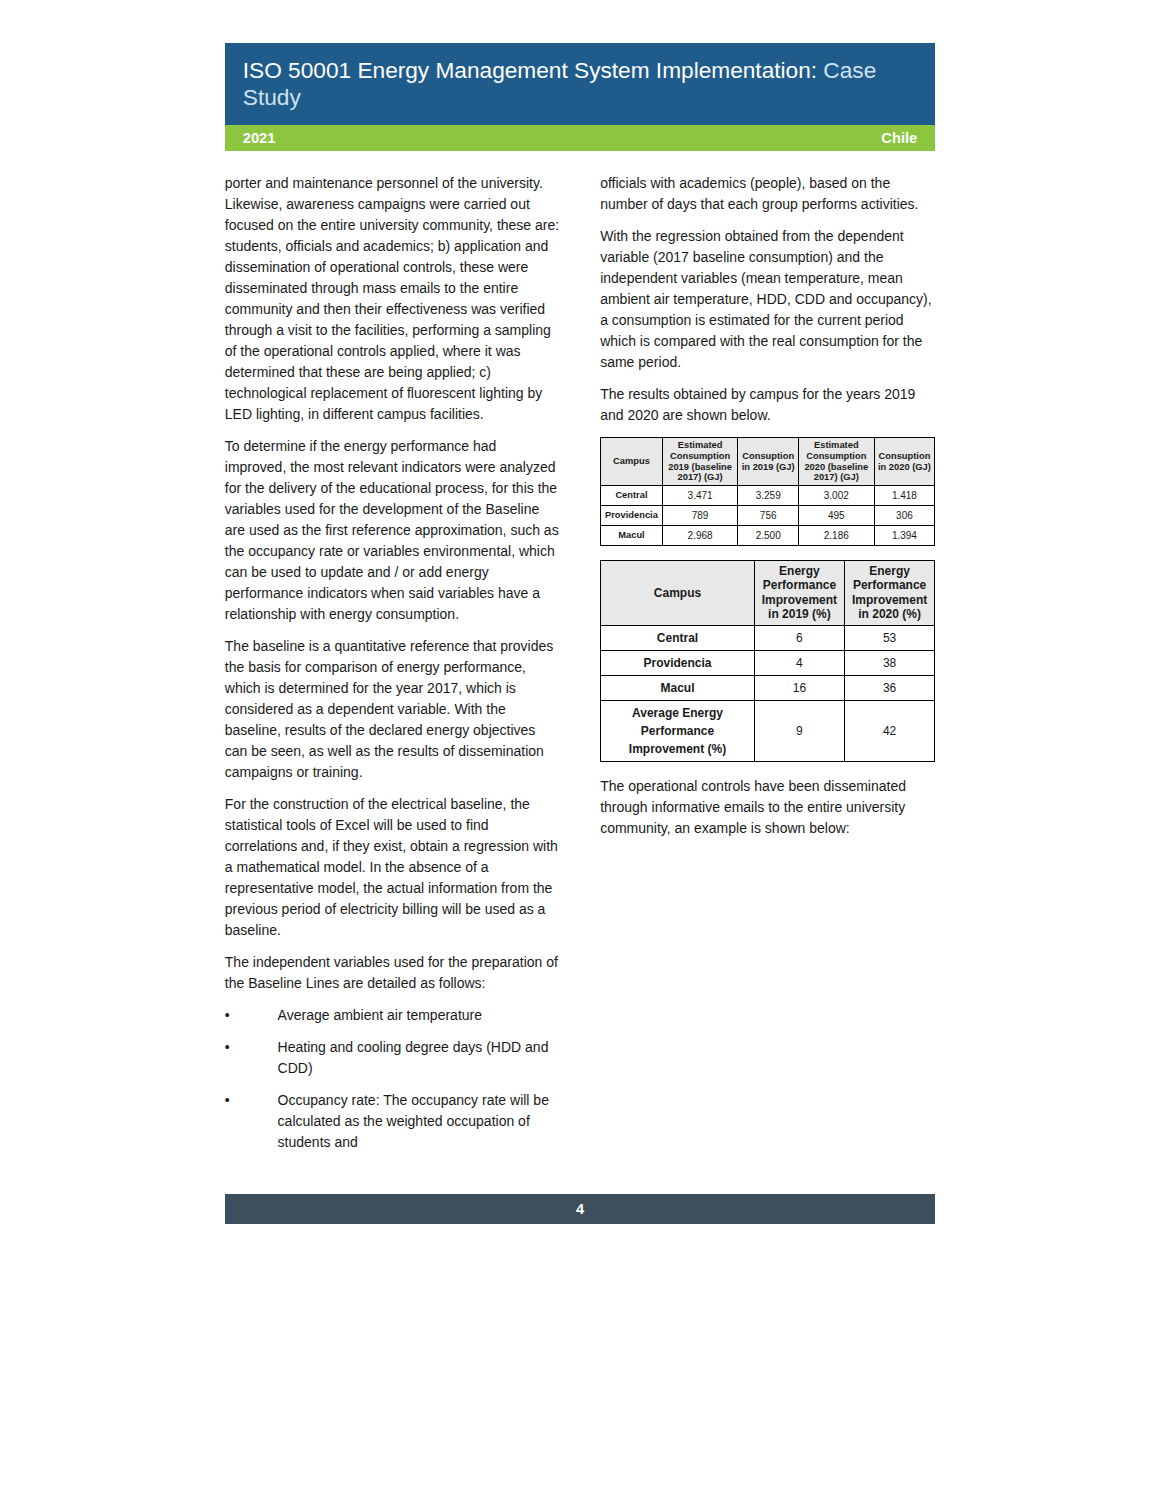ISO 50001 Energy Management System Implementation: Case Study
2021 Chile
porter and maintenance personnel of the university. Likewise, awareness campaigns were carried out focused on the entire university community, these are: students, officials and academics; b) application and dissemination of operational controls, these were disseminated through mass emails to the entire community and then their effectiveness was verified through a visit to the facilities, performing a sampling of the operational controls applied, where it was determined that these are being applied; c) technological replacement of fluorescent lighting by LED lighting, in different campus facilities.
To determine if the energy performance had improved, the most relevant indicators were analyzed for the delivery of the educational process, for this the variables used for the development of the Baseline are used as the first reference approximation, such as the occupancy rate or variables environmental, which can be used to update and / or add energy performance indicators when said variables have a relationship with energy consumption.
The baseline is a quantitative reference that provides the basis for comparison of energy performance, which is determined for the year 2017, which is considered as a dependent variable. With the baseline, results of the declared energy objectives can be seen, as well as the results of dissemination campaigns or training.
For the construction of the electrical baseline, the statistical tools of Excel will be used to find correlations and, if they exist, obtain a regression with a mathematical model. In the absence of a representative model, the actual information from the previous period of electricity billing will be used as a baseline.
The independent variables used for the preparation of the Baseline Lines are detailed as follows:
•Average ambient air temperature
•Heating and cooling degree days (HDD and CDD)
•Occupancy rate: The occupancy rate will be calculated as the weighted occupation of students and
officials with academics (people), based on the number of days that each group performs activities.
With the regression obtained from the dependent variable (2017 baseline consumption) and the independent variables (mean temperature, mean ambient air temperature, HDD, CDD and occupancy), a consumption is estimated for the current period which is compared with the real consumption for the same period.
The results obtained by campus for the years 2019 and 2020 are shown below.
| Campus | Estimated Consumption 2019 (baseline 2017) (GJ) | Consuption in 2019 (GJ) | Estimated Consumption 2020 (baseline 2017) (GJ) | Consuption in 2020 (GJ) |
| --- | --- | --- | --- | --- |
| Central | 3.471 | 3.259 | 3.002 | 1.418 |
| Providencia | 789 | 756 | 495 | 306 |
| Macul | 2.968 | 2.500 | 2.186 | 1.394 |
| Campus | Energy Performance Improvement in 2019 (%) | Energy Performance Improvement in 2020 (%) |
| --- | --- | --- |
| Central | 6 | 53 |
| Providencia | 4 | 38 |
| Macul | 16 | 36 |
| Average Energy Performance Improvement (%) | 9 | 42 |
The operational controls have been disseminated through informative emails to the entire university community, an example is shown below:
4